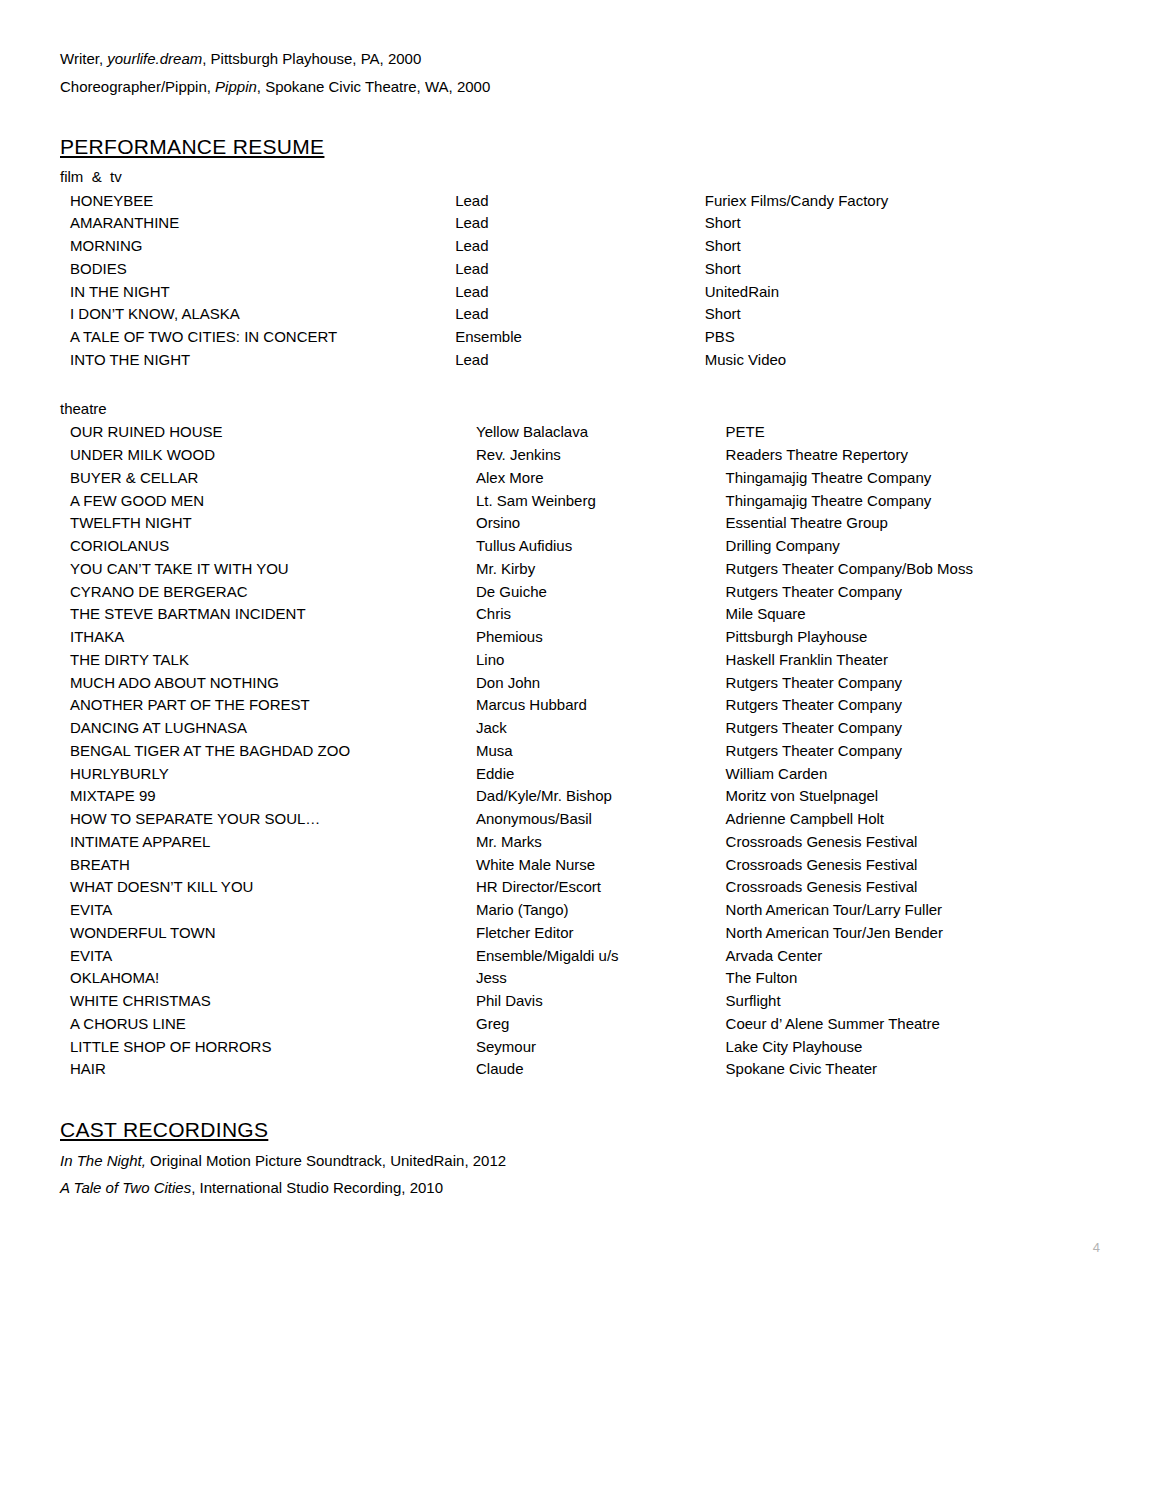Writer, yourlife.dream, Pittsburgh Playhouse, PA, 2000
Choreographer/Pippin, Pippin, Spokane Civic Theatre, WA, 2000
PERFORMANCE RESUME
film & tv
| HONEYBEE | Lead | Furiex Films/Candy Factory |
| AMARANTHINE | Lead | Short |
| MORNING | Lead | Short |
| BODIES | Lead | Short |
| IN THE NIGHT | Lead | UnitedRain |
| I DON’T KNOW, ALASKA | Lead | Short |
| A TALE OF TWO CITIES: IN CONCERT | Ensemble | PBS |
| INTO THE NIGHT | Lead | Music Video |
theatre
| OUR RUINED HOUSE | Yellow Balaclava | PETE |
| UNDER MILK WOOD | Rev. Jenkins | Readers Theatre Repertory |
| BUYER & CELLAR | Alex More | Thingamajig Theatre Company |
| A FEW GOOD MEN | Lt. Sam Weinberg | Thingamajig Theatre Company |
| TWELFTH NIGHT | Orsino | Essential Theatre Group |
| CORIOLANUS | Tullus Aufidius | Drilling Company |
| YOU CAN’T TAKE IT WITH YOU | Mr. Kirby | Rutgers Theater Company/Bob Moss |
| CYRANO DE BERGERAC | De Guiche | Rutgers Theater Company |
| THE STEVE BARTMAN INCIDENT | Chris | Mile Square |
| ITHAKA | Phemious | Pittsburgh Playhouse |
| THE DIRTY TALK | Lino | Haskell Franklin Theater |
| MUCH ADO ABOUT NOTHING | Don John | Rutgers Theater Company |
| ANOTHER PART OF THE FOREST | Marcus Hubbard | Rutgers Theater Company |
| DANCING AT LUGHNASA | Jack | Rutgers Theater Company |
| BENGAL TIGER AT THE BAGHDAD ZOO | Musa | Rutgers Theater Company |
| HURLYBURLY | Eddie | William Carden |
| MIXTAPE 99 | Dad/Kyle/Mr. Bishop | Moritz von Stuelpnagel |
| HOW TO SEPARATE YOUR SOUL… | Anonymous/Basil | Adrienne Campbell Holt |
| INTIMATE APPAREL | Mr. Marks | Crossroads Genesis Festival |
| BREATH | White Male Nurse | Crossroads Genesis Festival |
| WHAT DOESN’T KILL YOU | HR Director/Escort | Crossroads Genesis Festival |
| EVITA | Mario (Tango) | North American Tour/Larry Fuller |
| WONDERFUL TOWN | Fletcher Editor | North American Tour/Jen Bender |
| EVITA | Ensemble/Migaldi u/s | Arvada Center |
| OKLAHOMA! | Jess | The Fulton |
| WHITE CHRISTMAS | Phil Davis | Surflight |
| A CHORUS LINE | Greg | Coeur d’ Alene Summer Theatre |
| LITTLE SHOP OF HORRORS | Seymour | Lake City Playhouse |
| HAIR | Claude | Spokane Civic Theater |
CAST RECORDINGS
In The Night, Original Motion Picture Soundtrack, UnitedRain, 2012
A Tale of Two Cities, International Studio Recording, 2010
4